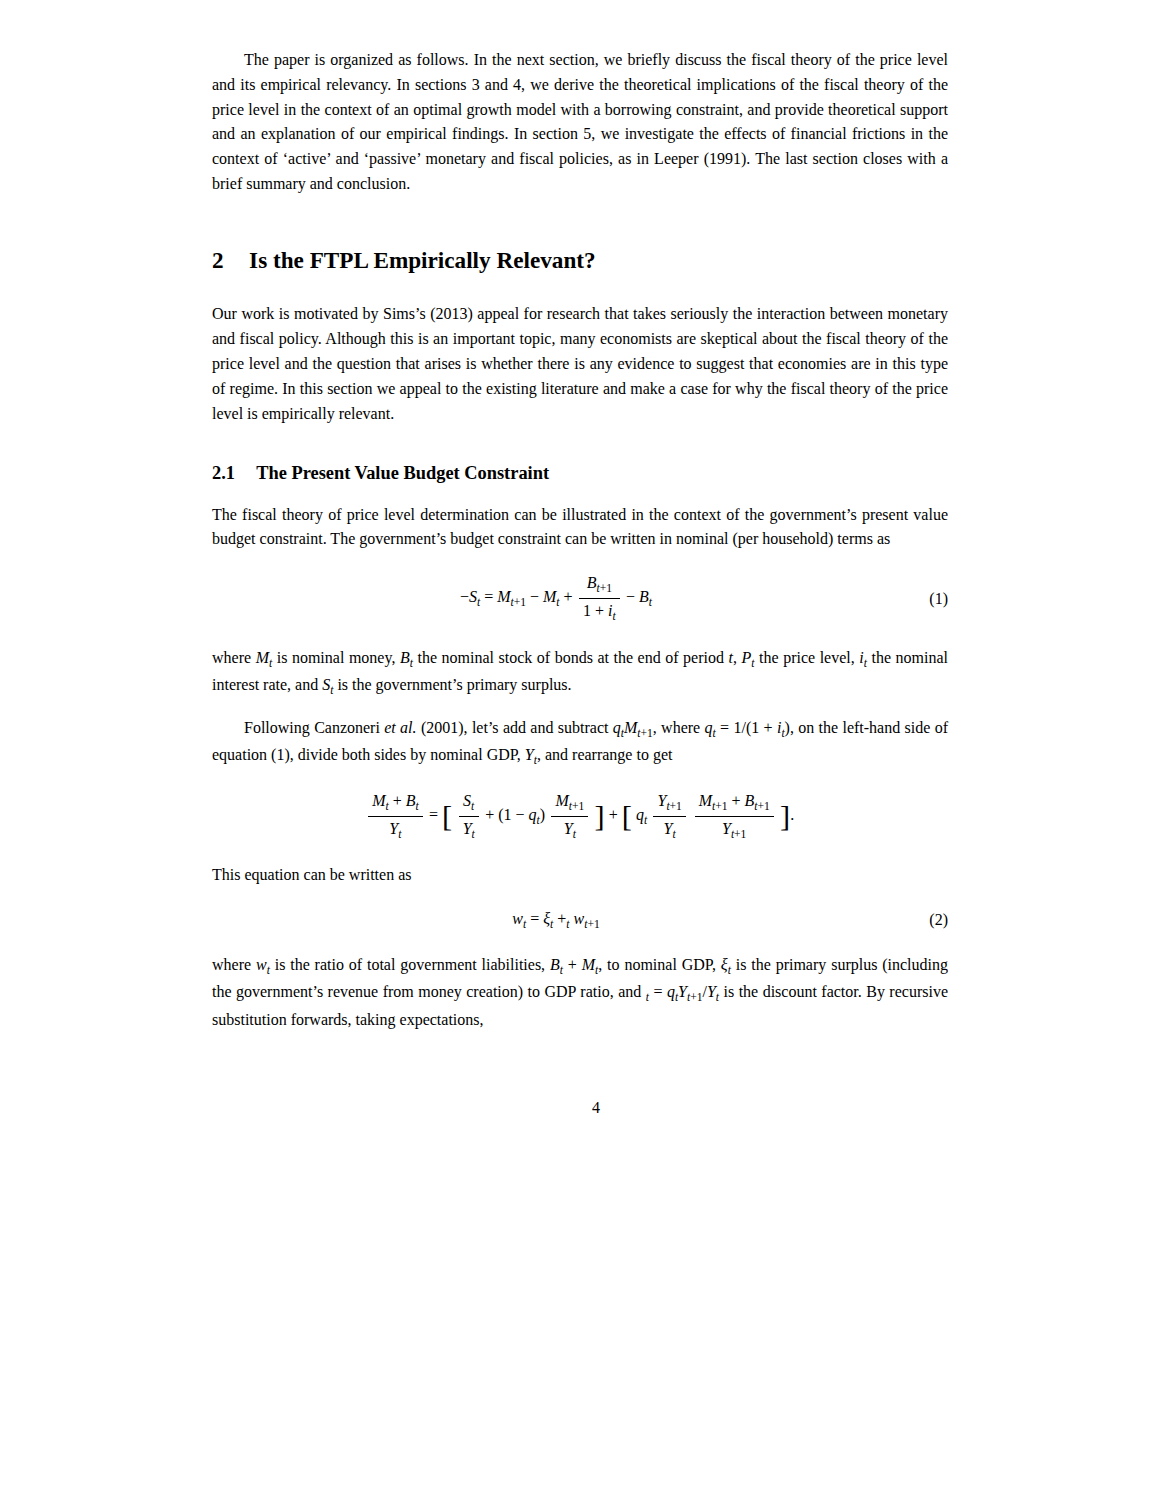The paper is organized as follows. In the next section, we briefly discuss the fiscal theory of the price level and its empirical relevancy. In sections 3 and 4, we derive the theoretical implications of the fiscal theory of the price level in the context of an optimal growth model with a borrowing constraint, and provide theoretical support and an explanation of our empirical findings. In section 5, we investigate the effects of financial frictions in the context of ‘active’ and ‘passive’ monetary and fiscal policies, as in Leeper (1991). The last section closes with a brief summary and conclusion.
2 Is the FTPL Empirically Relevant?
Our work is motivated by Sims’s (2013) appeal for research that takes seriously the interaction between monetary and fiscal policy. Although this is an important topic, many economists are skeptical about the fiscal theory of the price level and the question that arises is whether there is any evidence to suggest that economies are in this type of regime. In this section we appeal to the existing literature and make a case for why the fiscal theory of the price level is empirically relevant.
2.1 The Present Value Budget Constraint
The fiscal theory of price level determination can be illustrated in the context of the government’s present value budget constraint. The government’s budget constraint can be written in nominal (per household) terms as
−St = Mt+1 − Mt + Bt+11 + it − Bt
(1)
where Mt is nominal money, Bt the nominal stock of bonds at the end of period t, Pt the price level, it the nominal interest rate, and St is the government’s primary surplus.
Following Canzoneri et al. (2001), let’s add and subtract qtMt+1, where qt = 1/(1 + it), on the left-hand side of equation (1), divide both sides by nominal GDP, Yt, and rearrange to get
Mt + Bt Yt = [ St Yt + (1 − qt) Mt+1 Yt ] + [ qt Yt+1 Yt Mt+1 + Bt+1 Yt+1 ].
This equation can be written as
wt = ξt +t wt+1
(2)
where wt is the ratio of total government liabilities, Bt + Mt, to nominal GDP, ξt is the primary surplus (including the government’s revenue from money creation) to GDP ratio, and t = qtYt+1/Yt is the discount factor. By recursive substitution forwards, taking expectations,
4